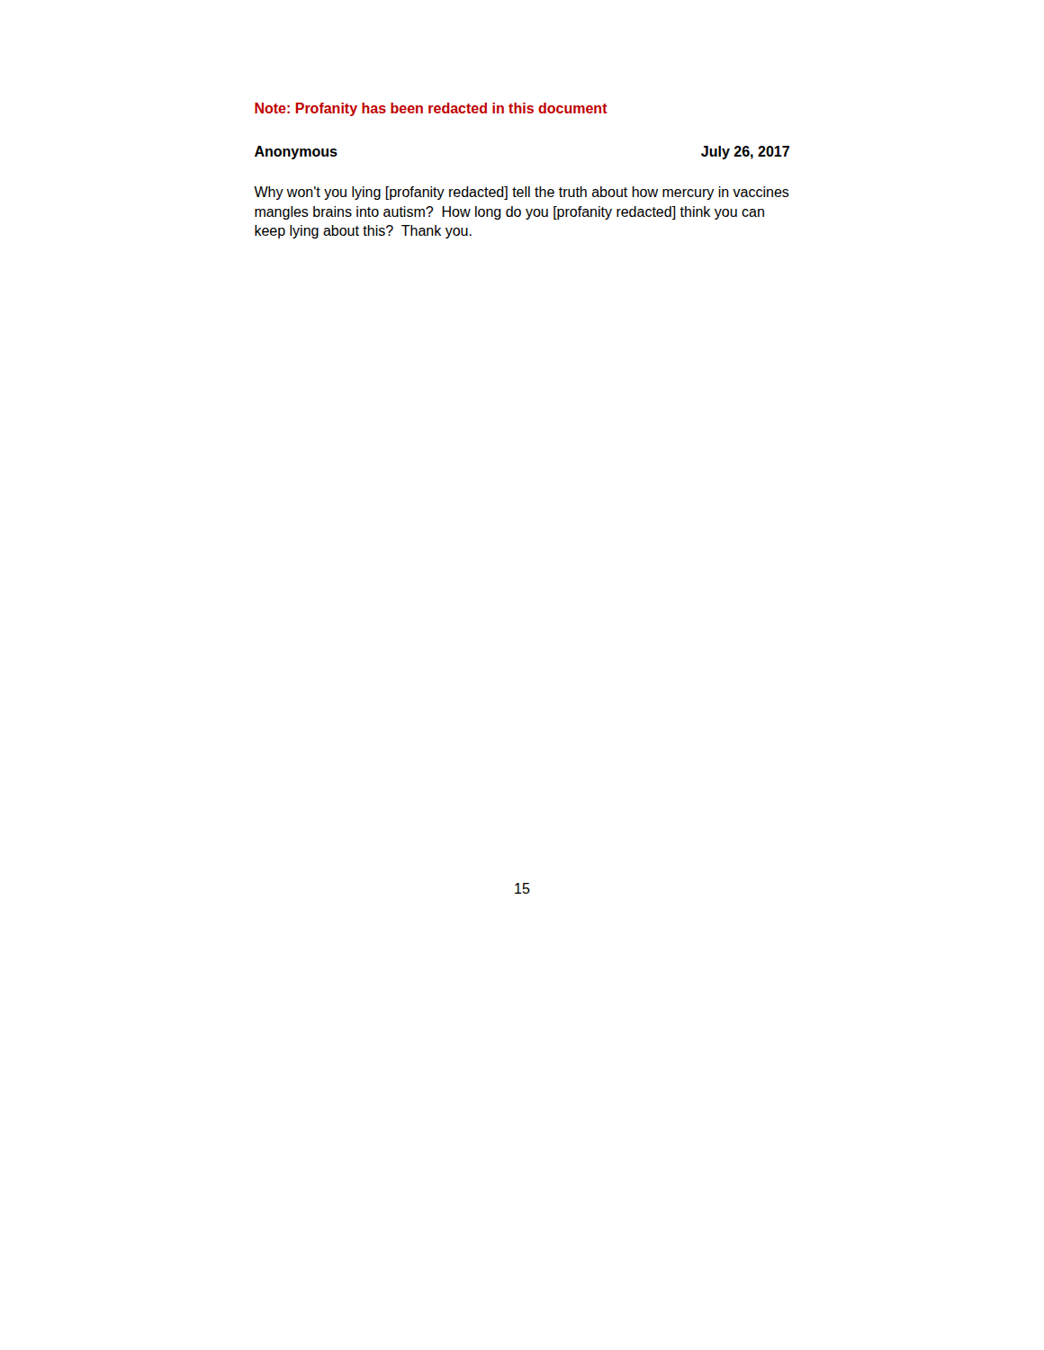Note: Profanity has been redacted in this document
Anonymous July 26, 2017
Why won't you lying [profanity redacted] tell the truth about how mercury in vaccines mangles brains into autism? How long do you [profanity redacted] think you can keep lying about this? Thank you.
15